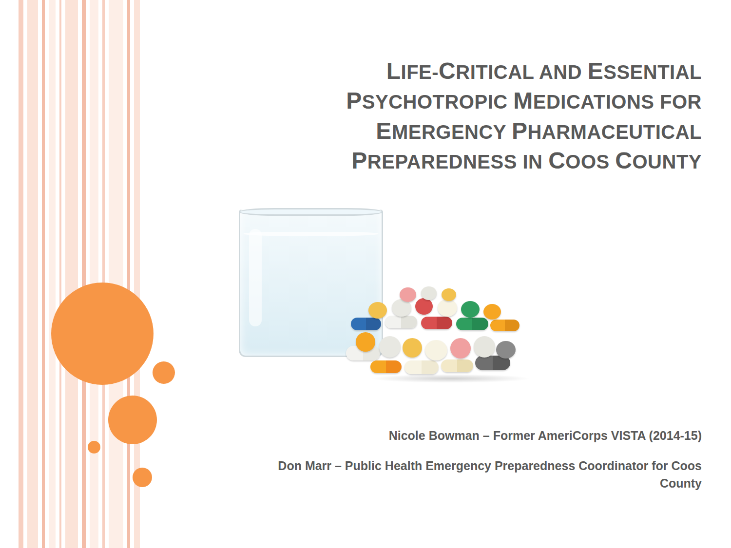LIFE-CRITICAL AND ESSENTIAL PSYCHOTROPIC MEDICATIONS FOR EMERGENCY PHARMACEUTICAL PREPAREDNESS IN COOS COUNTY
Nicole Bowman – Former AmeriCorps VISTA (2014-15)
Don Marr – Public Health Emergency Preparedness Coordinator for Coos County